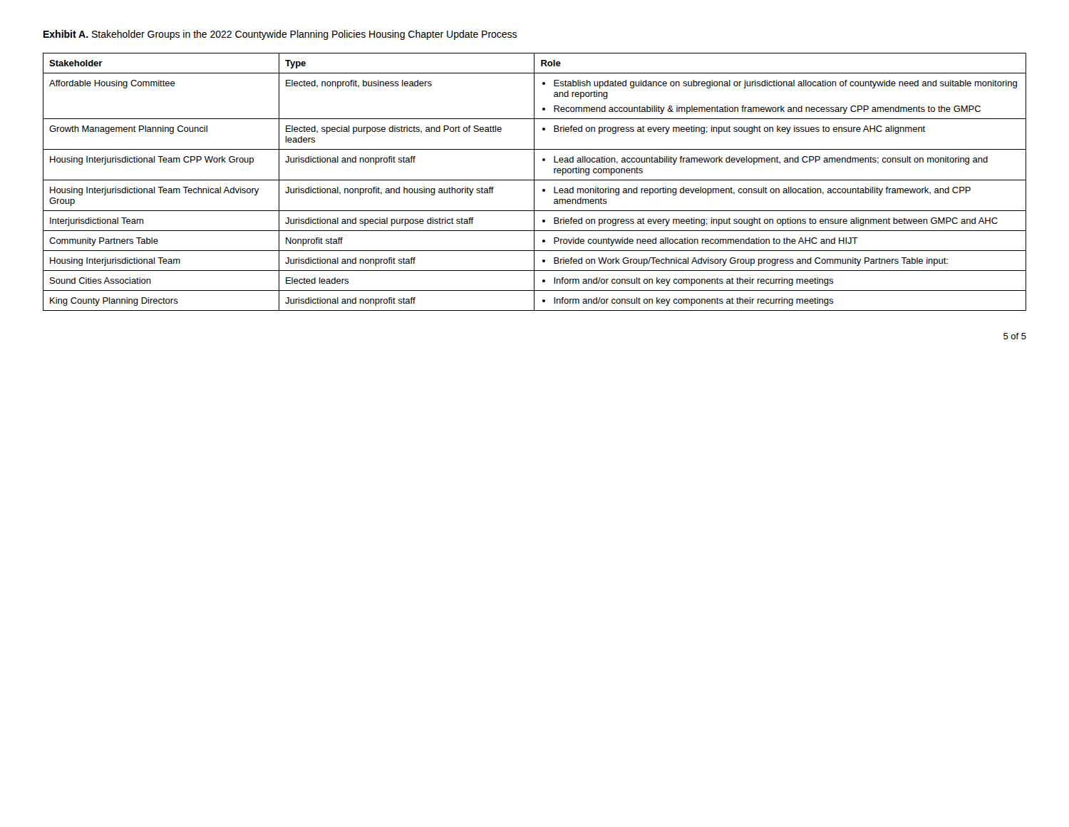Exhibit A. Stakeholder Groups in the 2022 Countywide Planning Policies Housing Chapter Update Process
| Stakeholder | Type | Role |
| --- | --- | --- |
| Affordable Housing Committee | Elected, nonprofit, business leaders | Establish updated guidance on subregional or jurisdictional allocation of countywide need and suitable monitoring and reporting Recommend accountability & implementation framework and necessary CPP amendments to the GMPC |
| Growth Management Planning Council | Elected, special purpose districts, and Port of Seattle leaders | Briefed on progress at every meeting; input sought on key issues to ensure AHC alignment |
| Housing Interjurisdictional Team CPP Work Group | Jurisdictional and nonprofit staff | Lead allocation, accountability framework development, and CPP amendments; consult on monitoring and reporting components |
| Housing Interjurisdictional Team Technical Advisory Group | Jurisdictional, nonprofit, and housing authority staff | Lead monitoring and reporting development, consult on allocation, accountability framework, and CPP amendments |
| Interjurisdictional Team | Jurisdictional and special purpose district staff | Briefed on progress at every meeting; input sought on options to ensure alignment between GMPC and AHC |
| Community Partners Table | Nonprofit staff | Provide countywide need allocation recommendation to the AHC and HIJT |
| Housing Interjurisdictional Team | Jurisdictional and nonprofit staff | Briefed on Work Group/Technical Advisory Group progress and Community Partners Table input: |
| Sound Cities Association | Elected leaders | Inform and/or consult on key components at their recurring meetings |
| King County Planning Directors | Jurisdictional and nonprofit staff | Inform and/or consult on key components at their recurring meetings |
5 of 5